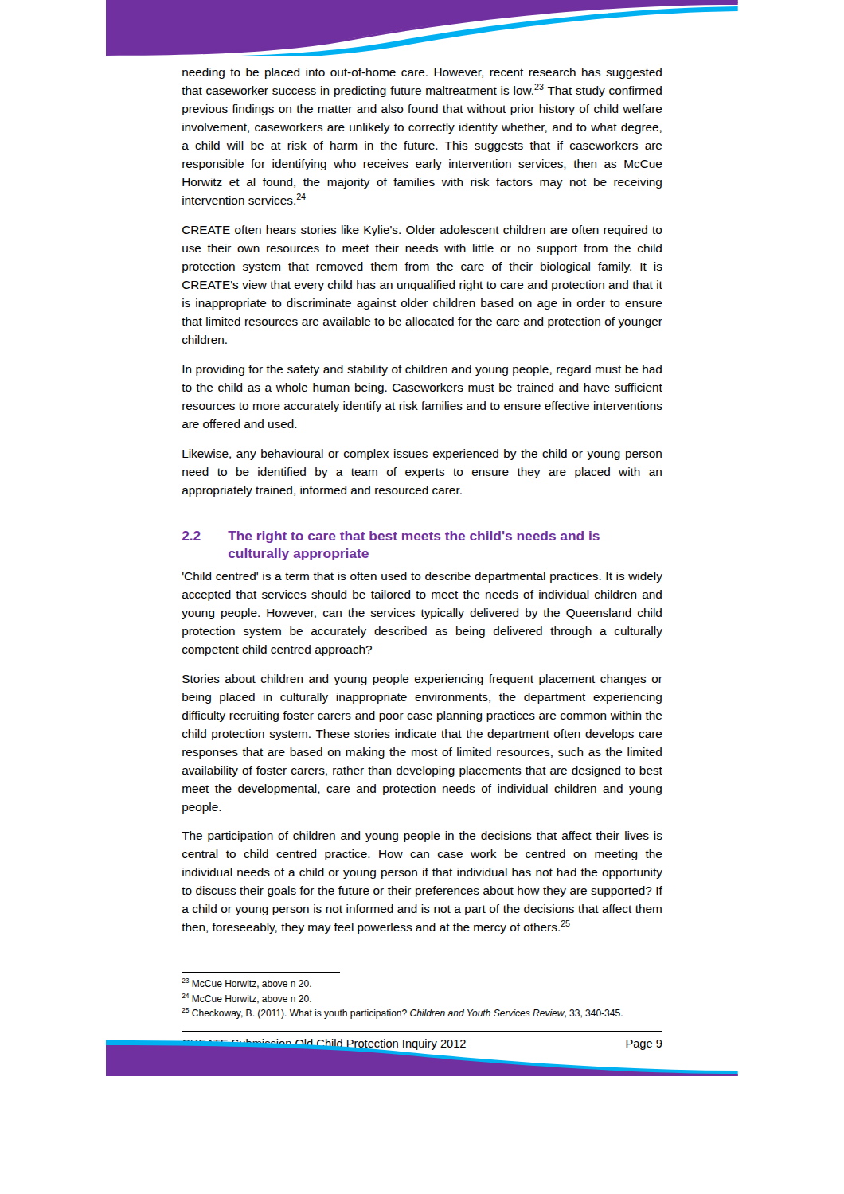needing to be placed into out-of-home care. However, recent research has suggested that caseworker success in predicting future maltreatment is low.23 That study confirmed previous findings on the matter and also found that without prior history of child welfare involvement, caseworkers are unlikely to correctly identify whether, and to what degree, a child will be at risk of harm in the future. This suggests that if caseworkers are responsible for identifying who receives early intervention services, then as McCue Horwitz et al found, the majority of families with risk factors may not be receiving intervention services.24
CREATE often hears stories like Kylie's. Older adolescent children are often required to use their own resources to meet their needs with little or no support from the child protection system that removed them from the care of their biological family. It is CREATE's view that every child has an unqualified right to care and protection and that it is inappropriate to discriminate against older children based on age in order to ensure that limited resources are available to be allocated for the care and protection of younger children.
In providing for the safety and stability of children and young people, regard must be had to the child as a whole human being. Caseworkers must be trained and have sufficient resources to more accurately identify at risk families and to ensure effective interventions are offered and used.
Likewise, any behavioural or complex issues experienced by the child or young person need to be identified by a team of experts to ensure they are placed with an appropriately trained, informed and resourced carer.
2.2 The right to care that best meets the child's needs and is culturally appropriate
'Child centred' is a term that is often used to describe departmental practices. It is widely accepted that services should be tailored to meet the needs of individual children and young people. However, can the services typically delivered by the Queensland child protection system be accurately described as being delivered through a culturally competent child centred approach?
Stories about children and young people experiencing frequent placement changes or being placed in culturally inappropriate environments, the department experiencing difficulty recruiting foster carers and poor case planning practices are common within the child protection system. These stories indicate that the department often develops care responses that are based on making the most of limited resources, such as the limited availability of foster carers, rather than developing placements that are designed to best meet the developmental, care and protection needs of individual children and young people.
The participation of children and young people in the decisions that affect their lives is central to child centred practice. How can case work be centred on meeting the individual needs of a child or young person if that individual has not had the opportunity to discuss their goals for the future or their preferences about how they are supported? If a child or young person is not informed and is not a part of the decisions that affect them then, foreseeably, they may feel powerless and at the mercy of others.25
23 McCue Horwitz, above n 20.
24 McCue Horwitz, above n 20.
25 Checkoway, B. (2011). What is youth participation? Children and Youth Services Review, 33, 340-345.
CREATE Submission Qld Child Protection Inquiry 2012 Page 9